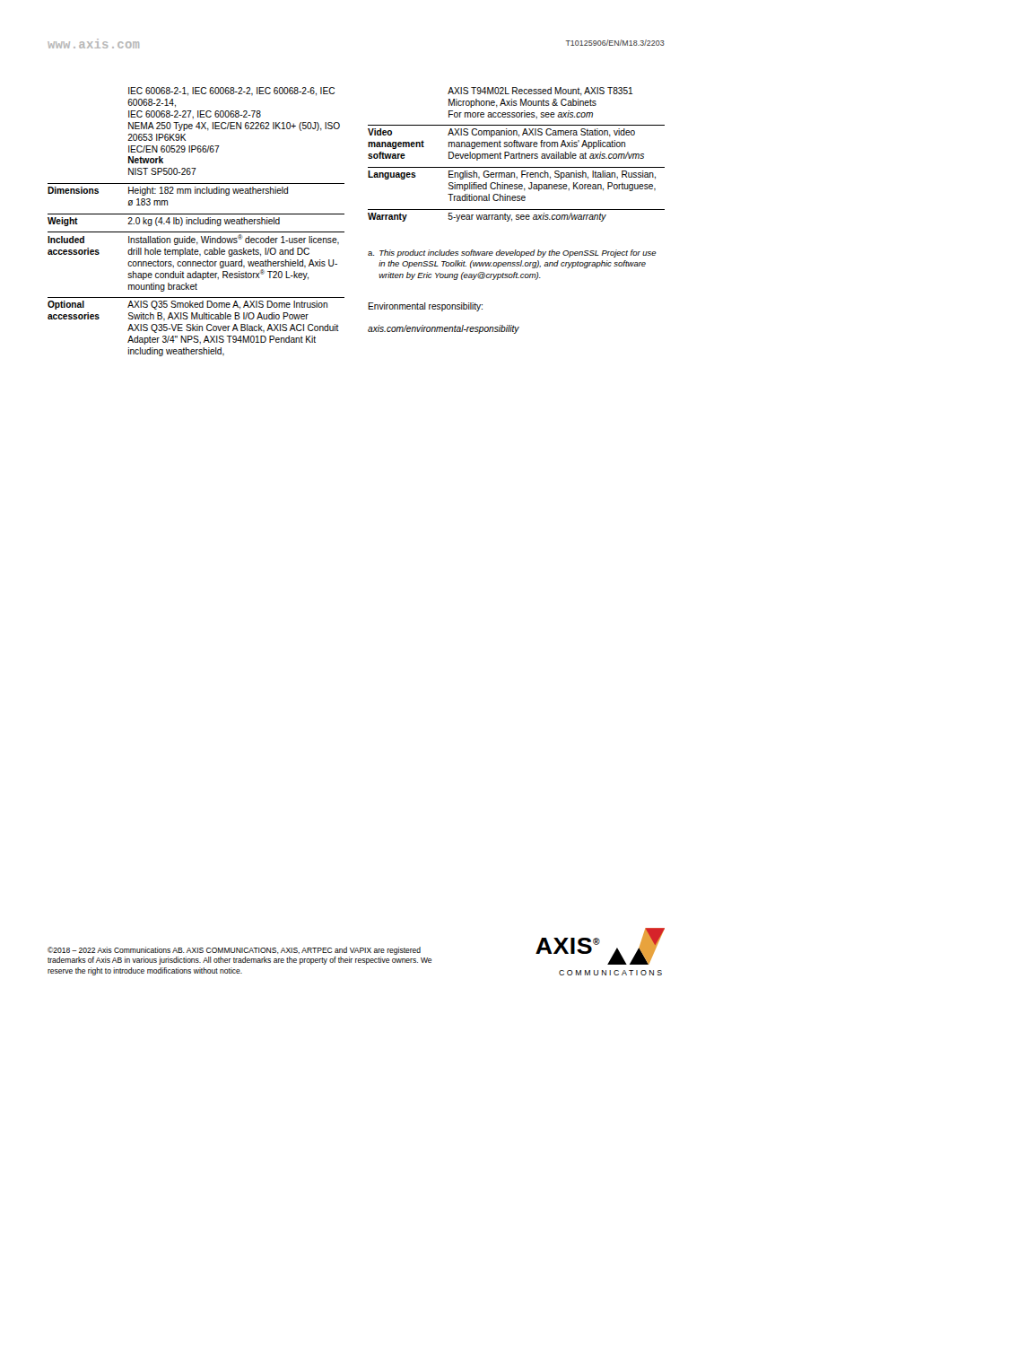www.axis.com
T10125906/EN/M18.3/2203
| | IEC 60068-2-1, IEC 60068-2-2, IEC 60068-2-6, IEC 60068-2-14, IEC 60068-2-27, IEC 60068-2-78 NEMA 250 Type 4X, IEC/EN 62262 IK10+ (50J), ISO 20653 IP6K9K IEC/EN 60529 IP66/67 Network NIST SP500-267 |
| Dimensions | Height: 182 mm including weathershield ø 183 mm |
| Weight | 2.0 kg (4.4 lb) including weathershield |
| Included accessories | Installation guide, Windows ® decoder 1-user license, drill hole template, cable gaskets, I/O and DC connectors, connector guard, weathershield, Axis U-shape conduit adapter, Resistorx ® T20 L-key, mounting bracket |
| Optional accessories | AXIS Q35 Smoked Dome A, AXIS Dome Intrusion Switch B, AXIS Multicable B I/O Audio Power AXIS Q35-VE Skin Cover A Black, AXIS ACI Conduit Adapter 3/4" NPS, AXIS T94M01D Pendant Kit including weathershield, |
| | AXIS T94M02L Recessed Mount, AXIS T8351 Microphone, Axis Mounts & Cabinets For more accessories, see axis.com |
| Video management software | AXIS Companion, AXIS Camera Station, video management software from Axis' Application Development Partners available at axis.com/vms |
| Languages | English, German, French, Spanish, Italian, Russian, Simplified Chinese, Japanese, Korean, Portuguese, Traditional Chinese |
| Warranty | 5-year warranty, see axis.com/warranty |
a.
This product includes software developed by the OpenSSL Project for use in the OpenSSL Toolkit. (www.openssl.org), and cryptographic software written by Eric Young (eay@cryptsoft.com).
Environmental responsibility:
axis.com/environmental-responsibility
©2018 – 2022 Axis Communications AB. AXIS COMMUNICATIONS, AXIS, ARTPEC and VAPIX are registered trademarks of Axis AB in various jurisdictions. All other trademarks are the property of their respective owners. We reserve the right to introduce modifications without notice.
AXIS®
COMMUNICATIONS